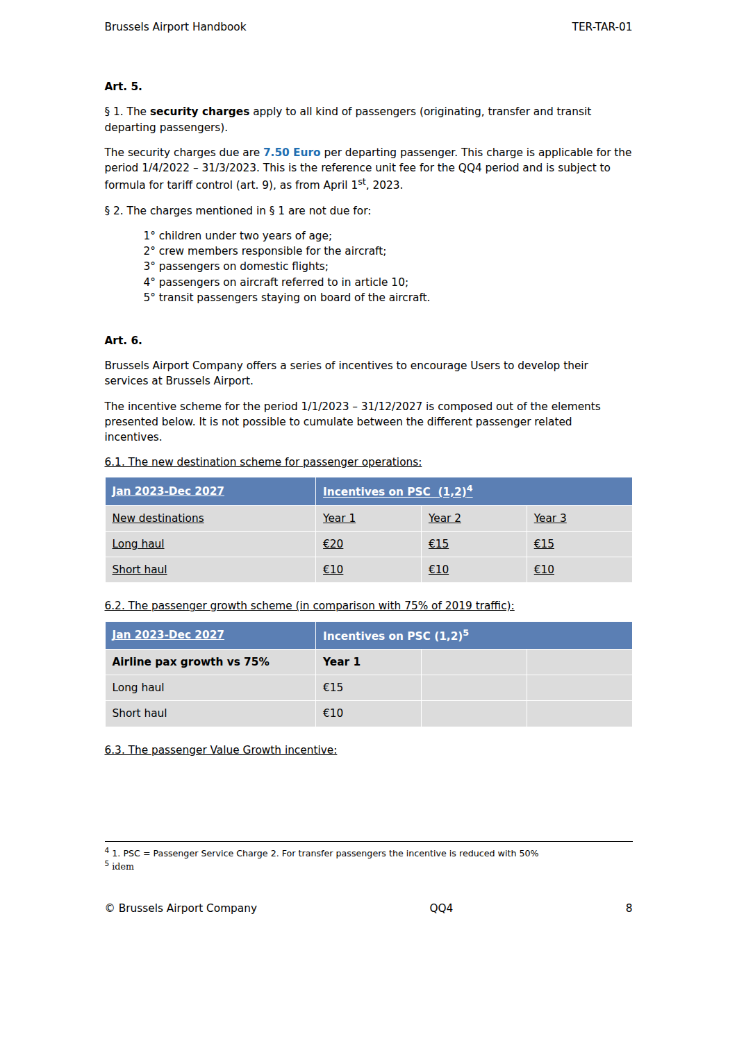Brussels Airport Handbook
TER-TAR-01
Art. 5.
§ 1. The security charges apply to all kind of passengers (originating, transfer and transit departing passengers).
The security charges due are 7.50 Euro per departing passenger. This charge is applicable for the period 1/4/2022 – 31/3/2023. This is the reference unit fee for the QQ4 period and is subject to formula for tariff control (art. 9), as from April 1st, 2023.
§ 2. The charges mentioned in § 1 are not due for:
1° children under two years of age;
2° crew members responsible for the aircraft;
3° passengers on domestic flights;
4° passengers on aircraft referred to in article 10;
5° transit passengers staying on board of the aircraft.
Art. 6.
Brussels Airport Company offers a series of incentives to encourage Users to develop their services at Brussels Airport.
The incentive scheme for the period 1/1/2023 – 31/12/2027 is composed out of the elements presented below. It is not possible to cumulate between the different passenger related incentives.
6.1. The new destination scheme for passenger operations:
| Jan 2023-Dec 2027 | Incentives on PSC (1,2) 4 |
| --- | --- |
| New destinations | Year 1 | Year 2 | Year 3 |
| Long haul | €20 | €15 | €15 |
| Short haul | €10 | €10 | €10 |
6.2. The passenger growth scheme (in comparison with 75% of 2019 traffic):
| Jan 2023-Dec 2027 | Incentives on PSC (1,2) 5 |
| --- | --- |
| Airline pax growth vs 75% | Year 1 | | |
| Long haul | €15 | | |
| Short haul | €10 | | |
6.3. The passenger Value Growth incentive:
4 1. PSC = Passenger Service Charge 2. For transfer passengers the incentive is reduced with 50%
5 idem
© Brussels Airport Company
QQ4
8